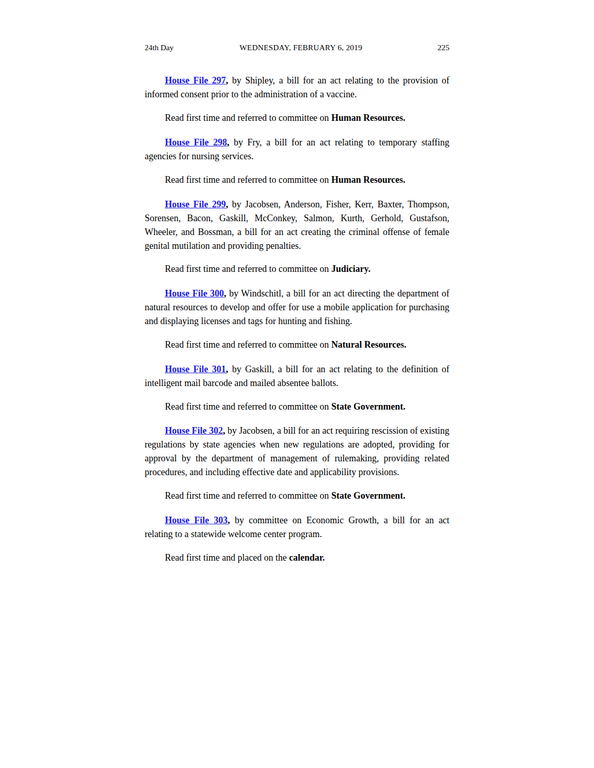24th Day WEDNESDAY, FEBRUARY 6, 2019 225
House File 297, by Shipley, a bill for an act relating to the provision of informed consent prior to the administration of a vaccine.
Read first time and referred to committee on Human Resources.
House File 298, by Fry, a bill for an act relating to temporary staffing agencies for nursing services.
Read first time and referred to committee on Human Resources.
House File 299, by Jacobsen, Anderson, Fisher, Kerr, Baxter, Thompson, Sorensen, Bacon, Gaskill, McConkey, Salmon, Kurth, Gerhold, Gustafson, Wheeler, and Bossman, a bill for an act creating the criminal offense of female genital mutilation and providing penalties.
Read first time and referred to committee on Judiciary.
House File 300, by Windschitl, a bill for an act directing the department of natural resources to develop and offer for use a mobile application for purchasing and displaying licenses and tags for hunting and fishing.
Read first time and referred to committee on Natural Resources.
House File 301, by Gaskill, a bill for an act relating to the definition of intelligent mail barcode and mailed absentee ballots.
Read first time and referred to committee on State Government.
House File 302, by Jacobsen, a bill for an act requiring rescission of existing regulations by state agencies when new regulations are adopted, providing for approval by the department of management of rulemaking, providing related procedures, and including effective date and applicability provisions.
Read first time and referred to committee on State Government.
House File 303, by committee on Economic Growth, a bill for an act relating to a statewide welcome center program.
Read first time and placed on the calendar.